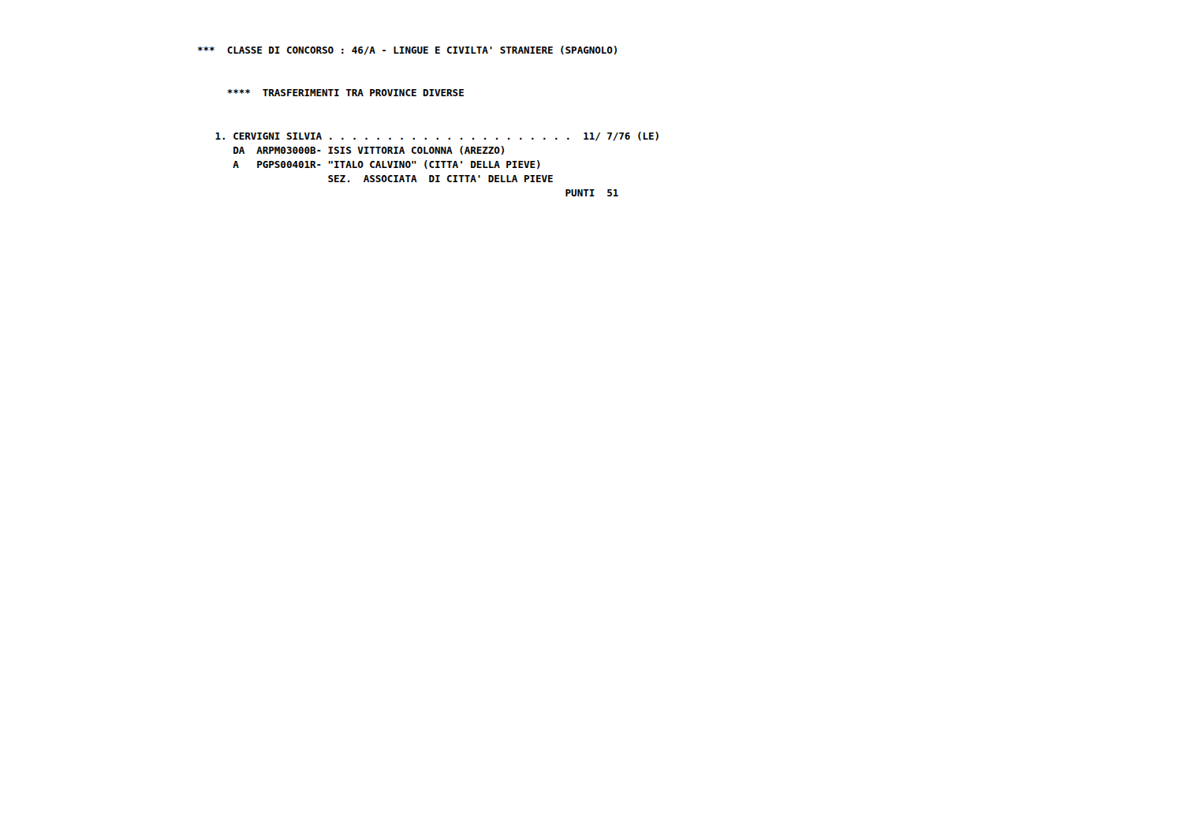***  CLASSE DI CONCORSO : 46/A - LINGUE E CIVILTA' STRANIERE (SPAGNOLO)


     ****  TRASFERIMENTI TRA PROVINCE DIVERSE


   1. CERVIGNI SILVIA . . . . . . . . . . . . . . . . . . . . .  11/ 7/76 (LE)
      DA  ARPM03000B- ISIS VITTORIA COLONNA (AREZZO)
      A   PGPS00401R- "ITALO CALVINO" (CITTA' DELLA PIEVE)
                      SEZ.  ASSOCIATA  DI CITTA' DELLA PIEVE
                                                              PUNTI  51